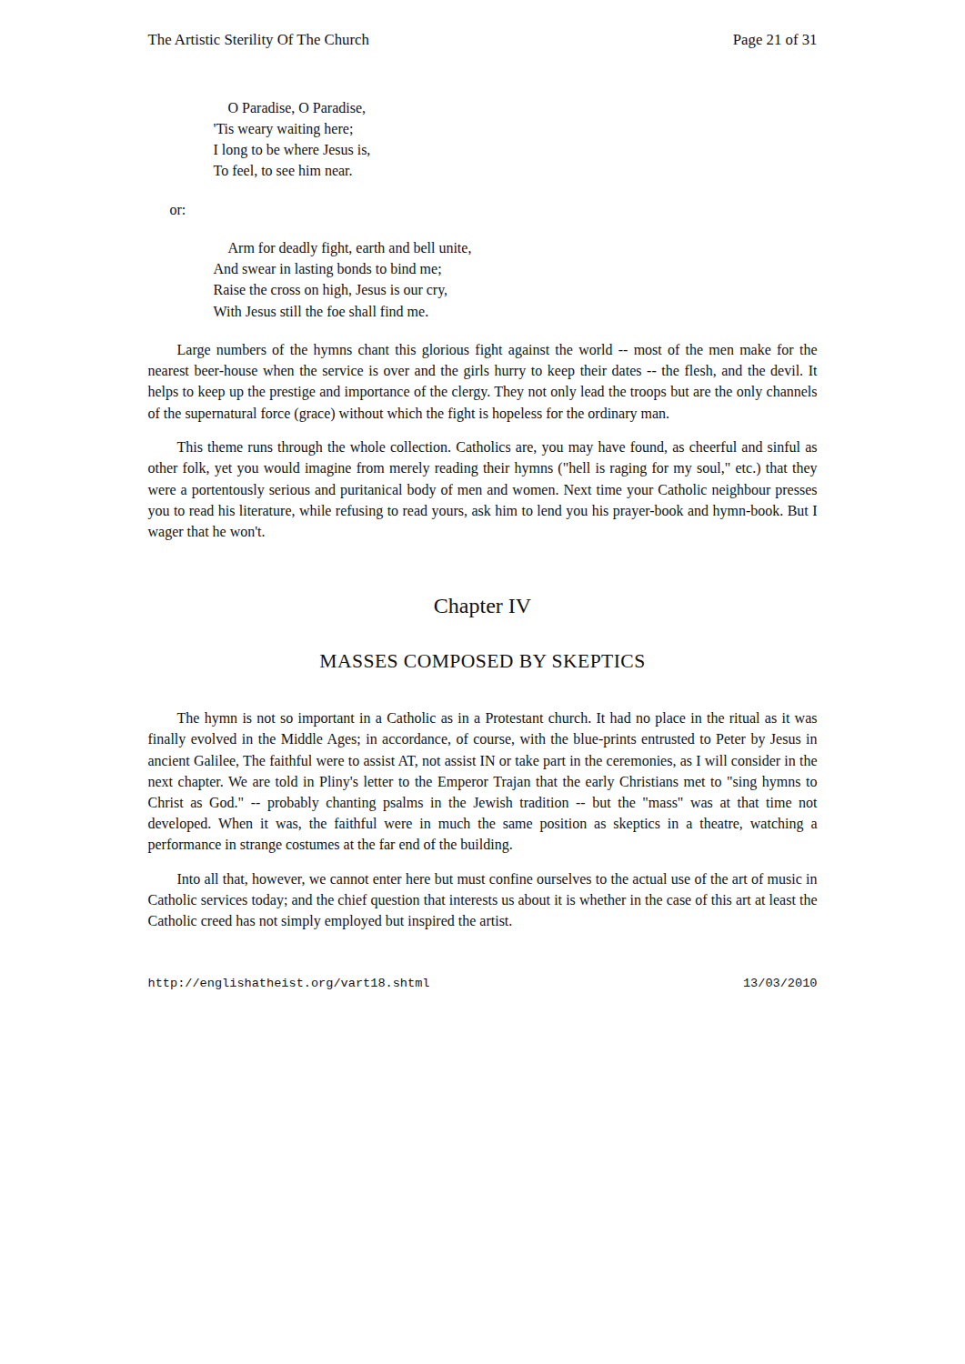The Artistic Sterility Of The Church
Page 21 of 31
O Paradise, O Paradise,
'Tis weary waiting here;
I long to be where Jesus is,
To feel, to see him near.
or:
Arm for deadly fight, earth and bell unite,
And swear in lasting bonds to bind me;
Raise the cross on high, Jesus is our cry,
With Jesus still the foe shall find me.
Large numbers of the hymns chant this glorious fight against the world -- most of the men make for the nearest beer-house when the service is over and the girls hurry to keep their dates -- the flesh, and the devil. It helps to keep up the prestige and importance of the clergy. They not only lead the troops but are the only channels of the supernatural force (grace) without which the fight is hopeless for the ordinary man.
This theme runs through the whole collection. Catholics are, you may have found, as cheerful and sinful as other folk, yet you would imagine from merely reading their hymns ("hell is raging for my soul," etc.) that they were a portentously serious and puritanical body of men and women. Next time your Catholic neighbour presses you to read his literature, while refusing to read yours, ask him to lend you his prayer-book and hymn-book. But I wager that he won't.
Chapter IV
MASSES COMPOSED BY SKEPTICS
The hymn is not so important in a Catholic as in a Protestant church. It had no place in the ritual as it was finally evolved in the Middle Ages; in accordance, of course, with the blue-prints entrusted to Peter by Jesus in ancient Galilee, The faithful were to assist AT, not assist IN or take part in the ceremonies, as I will consider in the next chapter. We are told in Pliny's letter to the Emperor Trajan that the early Christians met to "sing hymns to Christ as God." -- probably chanting psalms in the Jewish tradition -- but the "mass" was at that time not developed. When it was, the faithful were in much the same position as skeptics in a theatre, watching a performance in strange costumes at the far end of the building.
Into all that, however, we cannot enter here but must confine ourselves to the actual use of the art of music in Catholic services today; and the chief question that interests us about it is whether in the case of this art at least the Catholic creed has not simply employed but inspired the artist.
http://englishatheist.org/vart18.shtml
13/03/2010